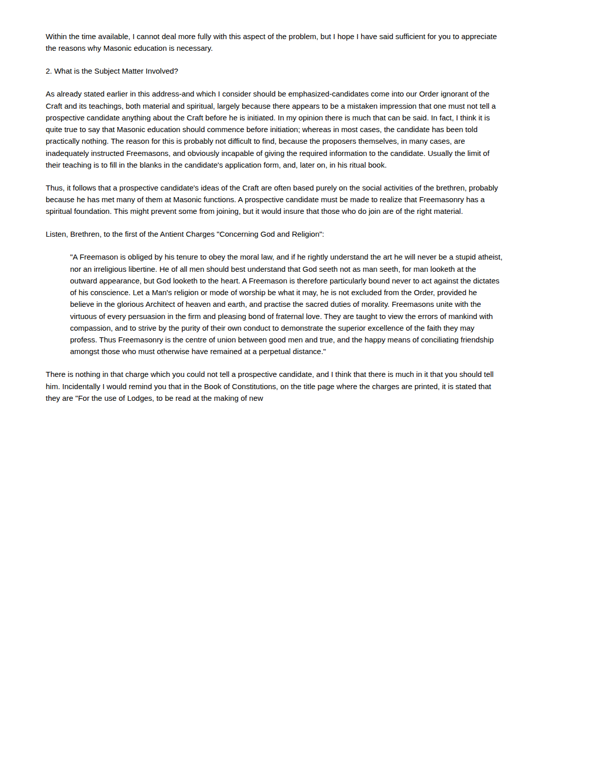Within the time available, I cannot deal more fully with this aspect of the problem, but I hope I have said sufficient for you to appreciate the reasons why Masonic education is necessary.
2. What is the Subject Matter Involved?
As already stated earlier in this address-and which I consider should be emphasized-candidates come into our Order ignorant of the Craft and its teachings, both material and spiritual, largely because there appears to be a mistaken impression that one must not tell a prospective candidate anything about the Craft before he is initiated. In my opinion there is much that can be said. In fact, I think it is quite true to say that Masonic education should commence before initiation; whereas in most cases, the candidate has been told practically nothing. The reason for this is probably not difficult to find, because the proposers themselves, in many cases, are inadequately instructed Freemasons, and obviously incapable of giving the required information to the candidate. Usually the limit of their teaching is to fill in the blanks in the candidate's application form, and, later on, in his ritual book.
Thus, it follows that a prospective candidate's ideas of the Craft are often based purely on the social activities of the brethren, probably because he has met many of them at Masonic functions. A prospective candidate must be made to realize that Freemasonry has a spiritual foundation. This might prevent some from joining, but it would insure that those who do join are of the right material.
Listen, Brethren, to the first of the Antient Charges "Concerning God and Religion":
"A Freemason is obliged by his tenure to obey the moral law, and if he rightly understand the art he will never be a stupid atheist, nor an irreligious libertine. He of all men should best understand that God seeth not as man seeth, for man looketh at the outward appearance, but God looketh to the heart. A Freemason is therefore particularly bound never to act against the dictates of his conscience. Let a Man's religion or mode of worship be what it may, he is not excluded from the Order, provided he believe in the glorious Architect of heaven and earth, and practise the sacred duties of morality. Freemasons unite with the virtuous of every persuasion in the firm and pleasing bond of fraternal love. They are taught to view the errors of mankind with compassion, and to strive by the purity of their own conduct to demonstrate the superior excellence of the faith they may profess. Thus Freemasonry is the centre of union between good men and true, and the happy means of conciliating friendship amongst those who must otherwise have remained at a perpetual distance."
There is nothing in that charge which you could not tell a prospective candidate, and I think that there is much in it that you should tell him. Incidentally I would remind you that in the Book of Constitutions, on the title page where the charges are printed, it is stated that they are "For the use of Lodges, to be read at the making of new